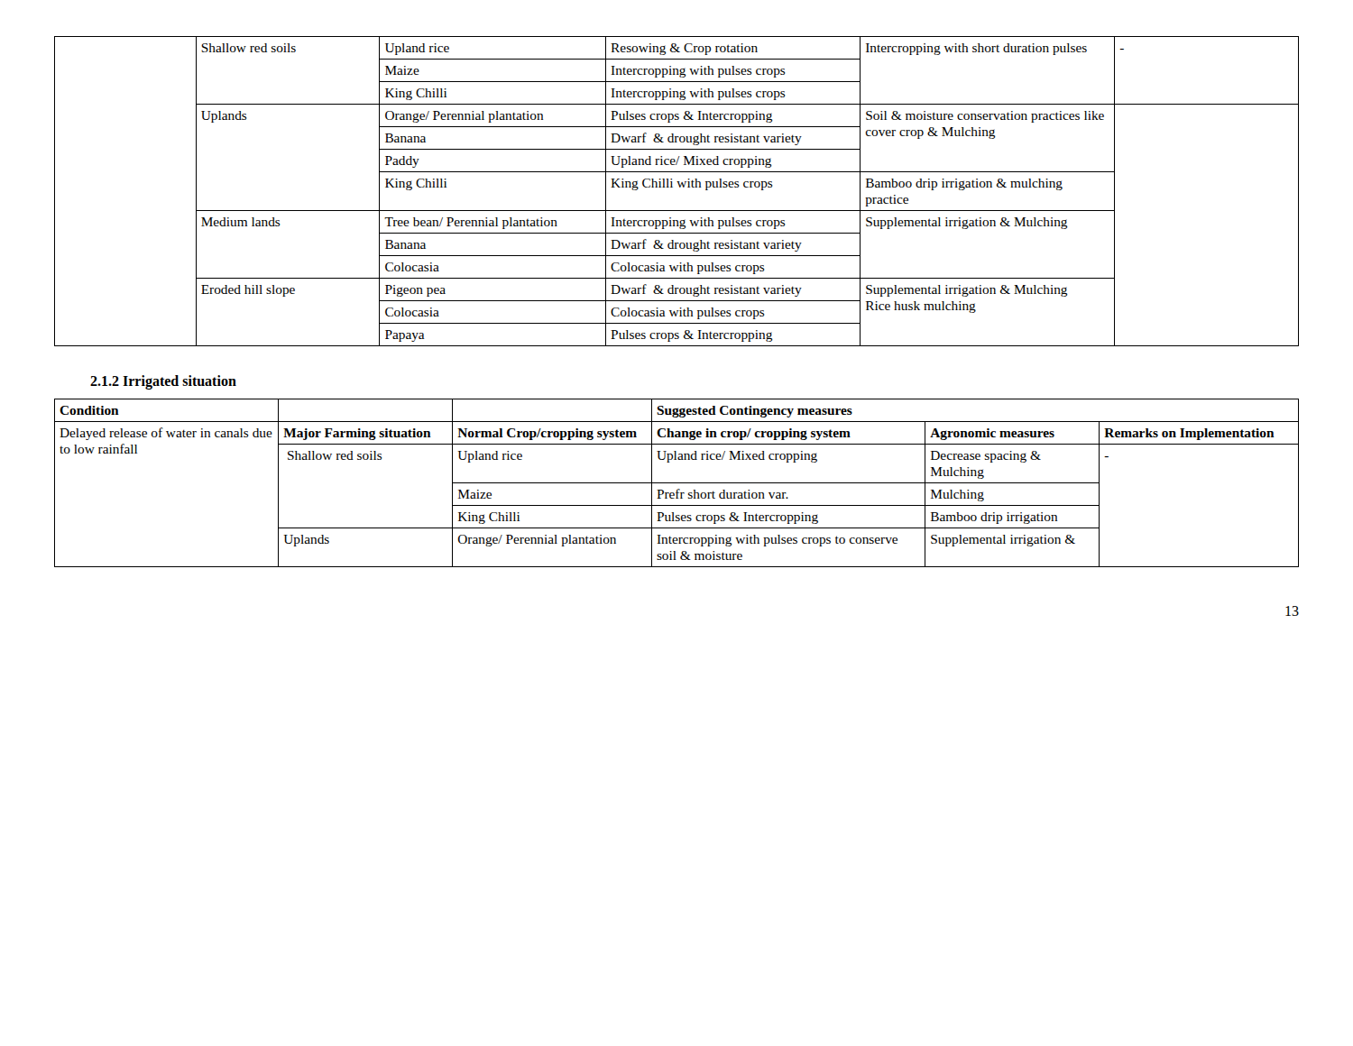| | Shallow red soils | Upland rice | Resowing & Crop rotation | Intercropping with short duration pulses | - |
| Maize | Intercropping with pulses crops |
| King Chilli | Intercropping with pulses crops |
| Uplands | Orange/ Perennial plantation | Pulses crops & Intercropping | Soil & moisture conservation practices like cover crop & Mulching | |
| Banana | Dwarf & drought resistant variety |
| Paddy | Upland rice/ Mixed cropping |
| King Chilli | King Chilli with pulses crops | Bamboo drip irrigation & mulching practice |
| Medium lands | Tree bean/ Perennial plantation | Intercropping with pulses crops | Supplemental irrigation & Mulching |
| Banana | Dwarf & drought resistant variety |
| Colocasia | Colocasia with pulses crops |
| Eroded hill slope | Pigeon pea | Dwarf & drought resistant variety | Supplemental irrigation & Mulching Rice husk mulching |
| Colocasia | Colocasia with pulses crops |
| Papaya | Pulses crops & Intercropping |
2.1.2 Irrigated situation
| Condition | | | Suggested Contingency measures |
| Delayed release of water in canals due to low rainfall | Major Farming situation | Normal Crop/cropping system | Change in crop/ cropping system | Agronomic measures | Remarks on Implementation |
| Shallow red soils | Upland rice | Upland rice/ Mixed cropping | Decrease spacing & Mulching | - |
| Maize | Prefr short duration var. | Mulching |
| King Chilli | Pulses crops & Intercropping | Bamboo drip irrigation |
| Uplands | Orange/ Perennial plantation | Intercropping with pulses crops to conserve soil & moisture | Supplemental irrigation & |
13